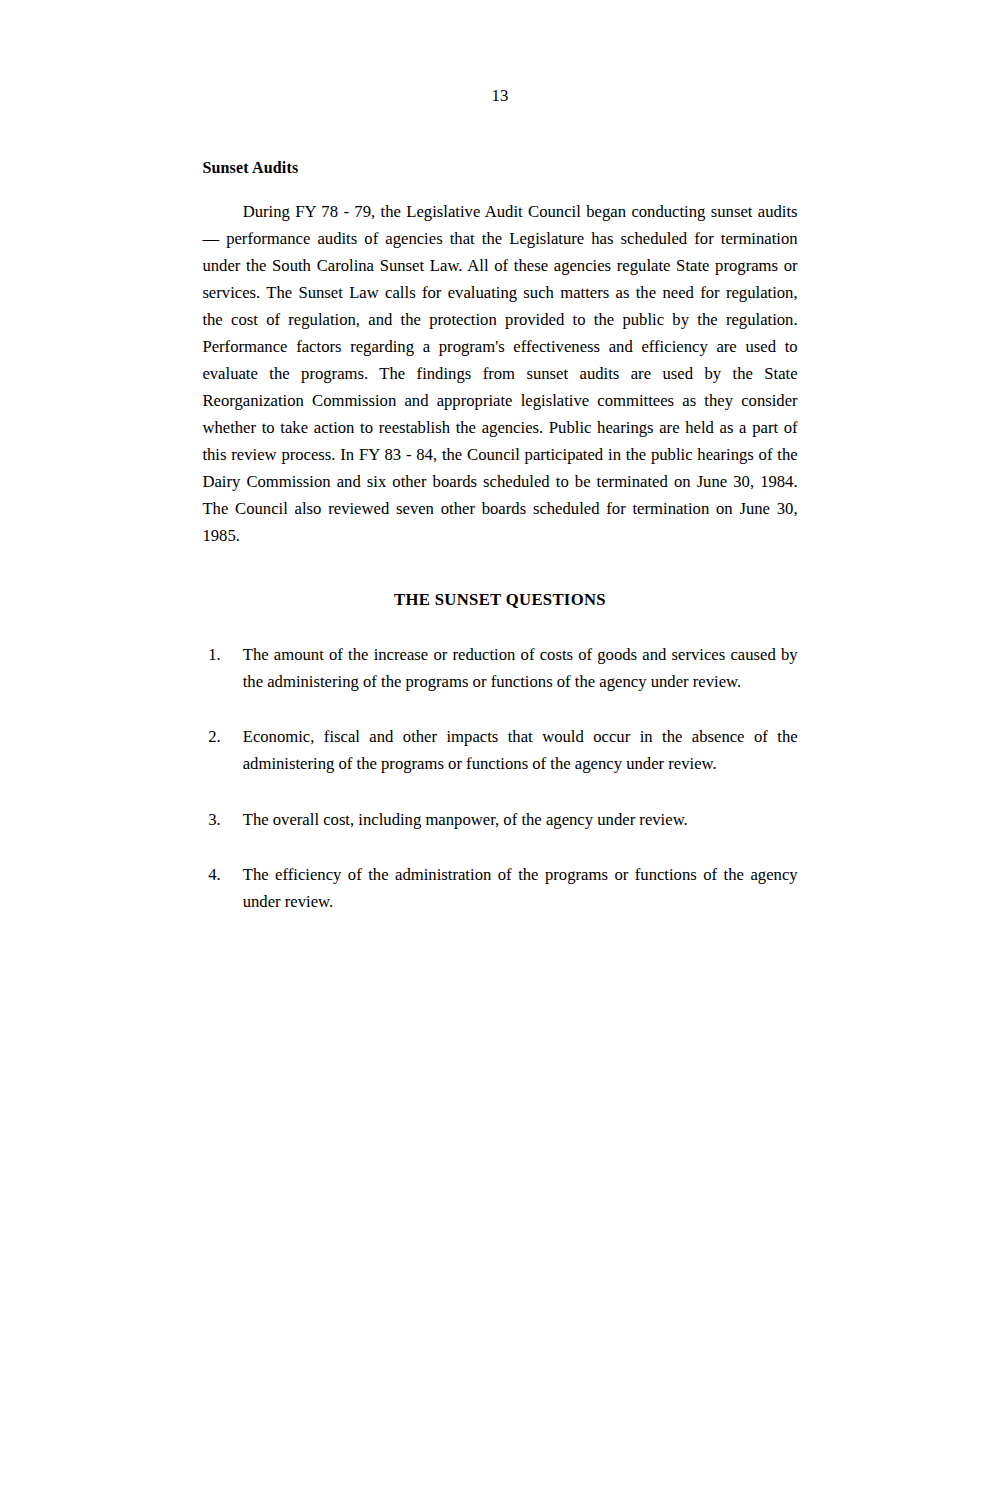13
Sunset Audits
During FY 78 - 79, the Legislative Audit Council began conducting sunset audits — performance audits of agencies that the Legislature has scheduled for termination under the South Carolina Sunset Law. All of these agencies regulate State programs or services. The Sunset Law calls for evaluating such matters as the need for regulation, the cost of regulation, and the protection provided to the public by the regulation. Performance factors regarding a program's effectiveness and efficiency are used to evaluate the programs. The findings from sunset audits are used by the State Reorganization Commission and appropriate legislative committees as they consider whether to take action to reestablish the agencies. Public hearings are held as a part of this review process. In FY 83 - 84, the Council participated in the public hearings of the Dairy Commission and six other boards scheduled to be terminated on June 30, 1984. The Council also reviewed seven other boards scheduled for termination on June 30, 1985.
THE SUNSET QUESTIONS
The amount of the increase or reduction of costs of goods and services caused by the administering of the programs or functions of the agency under review.
Economic, fiscal and other impacts that would occur in the absence of the administering of the programs or functions of the agency under review.
The overall cost, including manpower, of the agency under review.
The efficiency of the administration of the programs or functions of the agency under review.